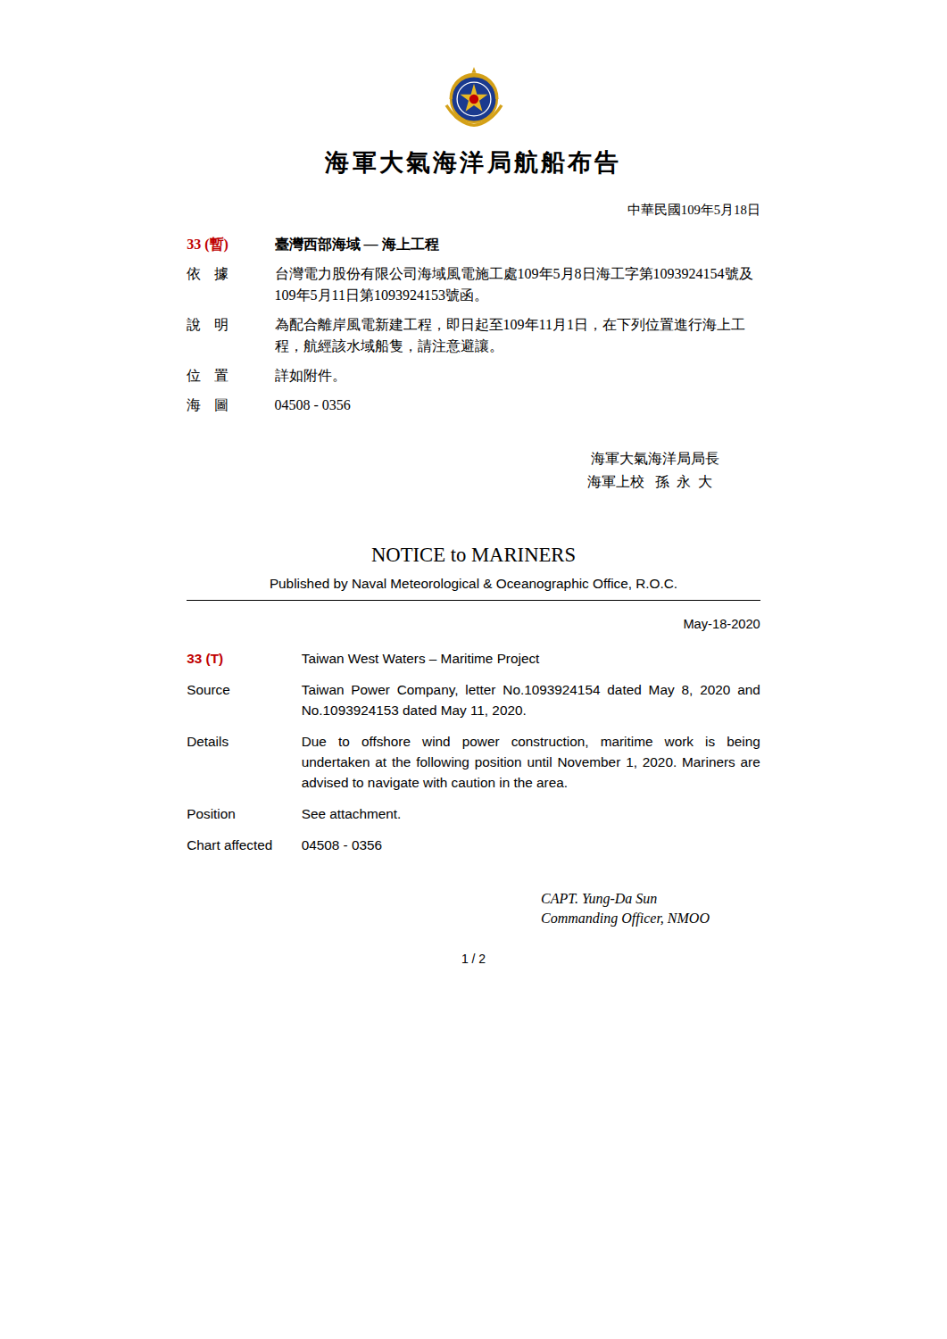海軍大氣海洋局航船布告
中華民國109年5月18日
| 33 (暫) | 臺灣西部海域 — 海上工程 |
| 依據 | 台灣電力股份有限公司海域風電施工處109年5月8日海工字第1093924154號及109年5月11日第1093924153號函。 |
| 說明 | 為配合離岸風電新建工程，即日起至109年11月1日，在下列位置進行海上工程，航經該水域船隻，請注意避讓。 |
| 位置 | 詳如附件。 |
| 海圖 | 04508 - 0356 |
海軍大氣海洋局局長
海軍上校 孫永大
NOTICE to MARINERS
Published by Naval Meteorological & Oceanographic Office, R.O.C.
May-18-2020
| 33 (T) | Taiwan West Waters – Maritime Project |
| Source | Taiwan Power Company, letter No.1093924154 dated May 8, 2020 and No.1093924153 dated May 11, 2020. |
| Details | Due to offshore wind power construction, maritime work is being undertaken at the following position until November 1, 2020. Mariners are advised to navigate with caution in the area. |
| Position | See attachment. |
| Chart affected | 04508 - 0356 |
CAPT. Yung-Da Sun
Commanding Officer, NMOO
1 / 2